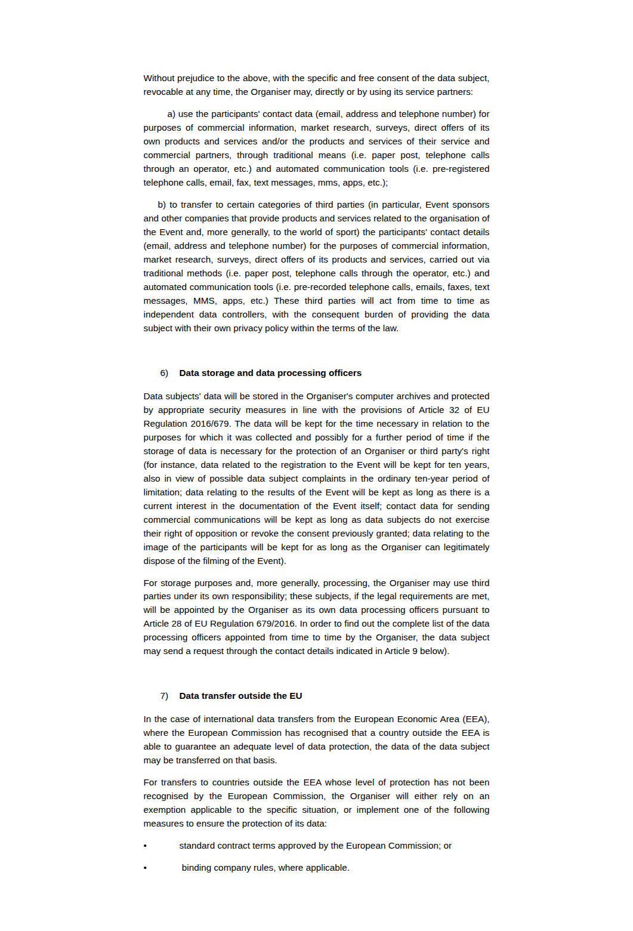Without prejudice to the above, with the specific and free consent of the data subject, revocable at any time, the Organiser may, directly or by using its service partners:
a) use the participants' contact data (email, address and telephone number) for purposes of commercial information, market research, surveys, direct offers of its own products and services and/or the products and services of their service and commercial partners, through traditional means (i.e. paper post, telephone calls through an operator, etc.) and automated communication tools (i.e. pre-registered telephone calls, email, fax, text messages, mms, apps, etc.);
b) to transfer to certain categories of third parties (in particular, Event sponsors and other companies that provide products and services related to the organisation of the Event and, more generally, to the world of sport) the participants' contact details (email, address and telephone number) for the purposes of commercial information, market research, surveys, direct offers of its products and services, carried out via traditional methods (i.e. paper post, telephone calls through the operator, etc.) and automated communication tools (i.e. pre-recorded telephone calls, emails, faxes, text messages, MMS, apps, etc.) These third parties will act from time to time as independent data controllers, with the consequent burden of providing the data subject with their own privacy policy within the terms of the law.
6) Data storage and data processing officers
Data subjects' data will be stored in the Organiser's computer archives and protected by appropriate security measures in line with the provisions of Article 32 of EU Regulation 2016/679. The data will be kept for the time necessary in relation to the purposes for which it was collected and possibly for a further period of time if the storage of data is necessary for the protection of an Organiser or third party's right (for instance, data related to the registration to the Event will be kept for ten years, also in view of possible data subject complaints in the ordinary ten-year period of limitation; data relating to the results of the Event will be kept as long as there is a current interest in the documentation of the Event itself; contact data for sending commercial communications will be kept as long as data subjects do not exercise their right of opposition or revoke the consent previously granted; data relating to the image of the participants will be kept for as long as the Organiser can legitimately dispose of the filming of the Event).
For storage purposes and, more generally, processing, the Organiser may use third parties under its own responsibility; these subjects, if the legal requirements are met, will be appointed by the Organiser as its own data processing officers pursuant to Article 28 of EU Regulation 679/2016. In order to find out the complete list of the data processing officers appointed from time to time by the Organiser, the data subject may send a request through the contact details indicated in Article 9 below).
7) Data transfer outside the EU
In the case of international data transfers from the European Economic Area (EEA), where the European Commission has recognised that a country outside the EEA is able to guarantee an adequate level of data protection, the data of the data subject may be transferred on that basis.
For transfers to countries outside the EEA whose level of protection has not been recognised by the European Commission, the Organiser will either rely on an exemption applicable to the specific situation, or implement one of the following measures to ensure the protection of its data:
standard contract terms approved by the European Commission; or
binding company rules, where applicable.